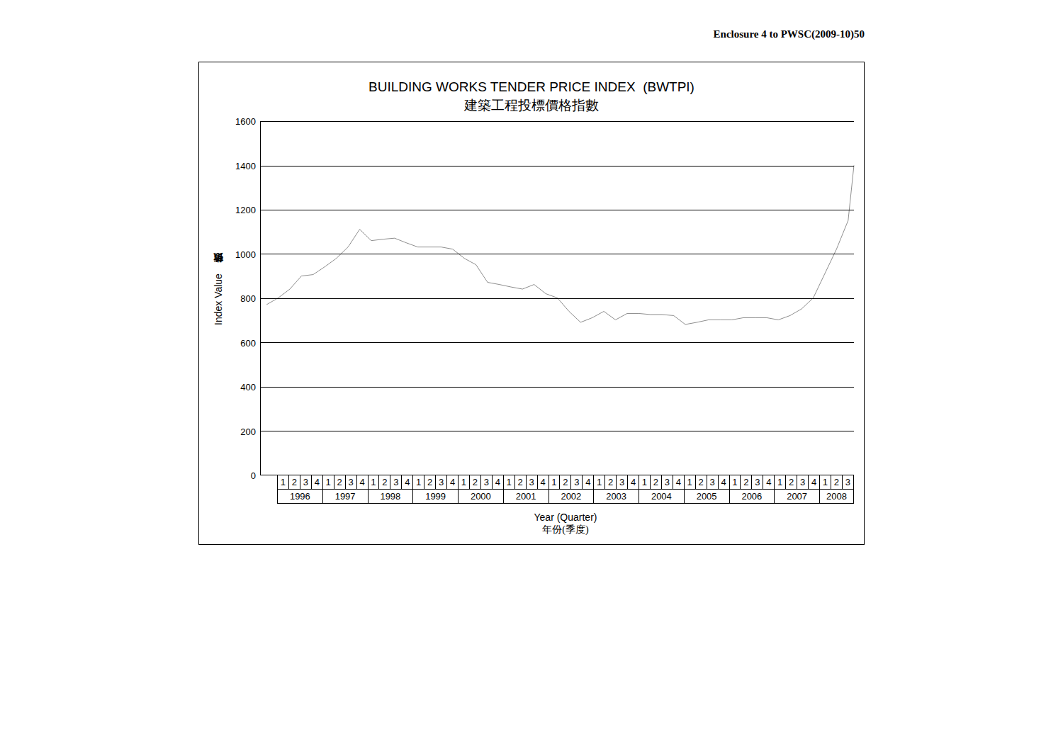Enclosure 4 to PWSC(2009-10)50
BUILDING WORKS TENDER PRICE INDEX (BWTPI) 建築工程投標價格指數
Index Value 指數數值
1600
1400
1200
1000
800
600
400
200
0
1
2
3
4
1
2
3
4
1
2
3
4
1
2
3
4
1
2
3
4
1
2
3
4
1
2
3
4
1
2
3
4
1
2
3
4
1
2
3
4
1
2
3
4
1
2
3
4
1
2
3
1996
1997
1998
1999
2000
2001
2002
2003
2004
2005
2006
2007
2008
Year (Quarter) 年份(季度)